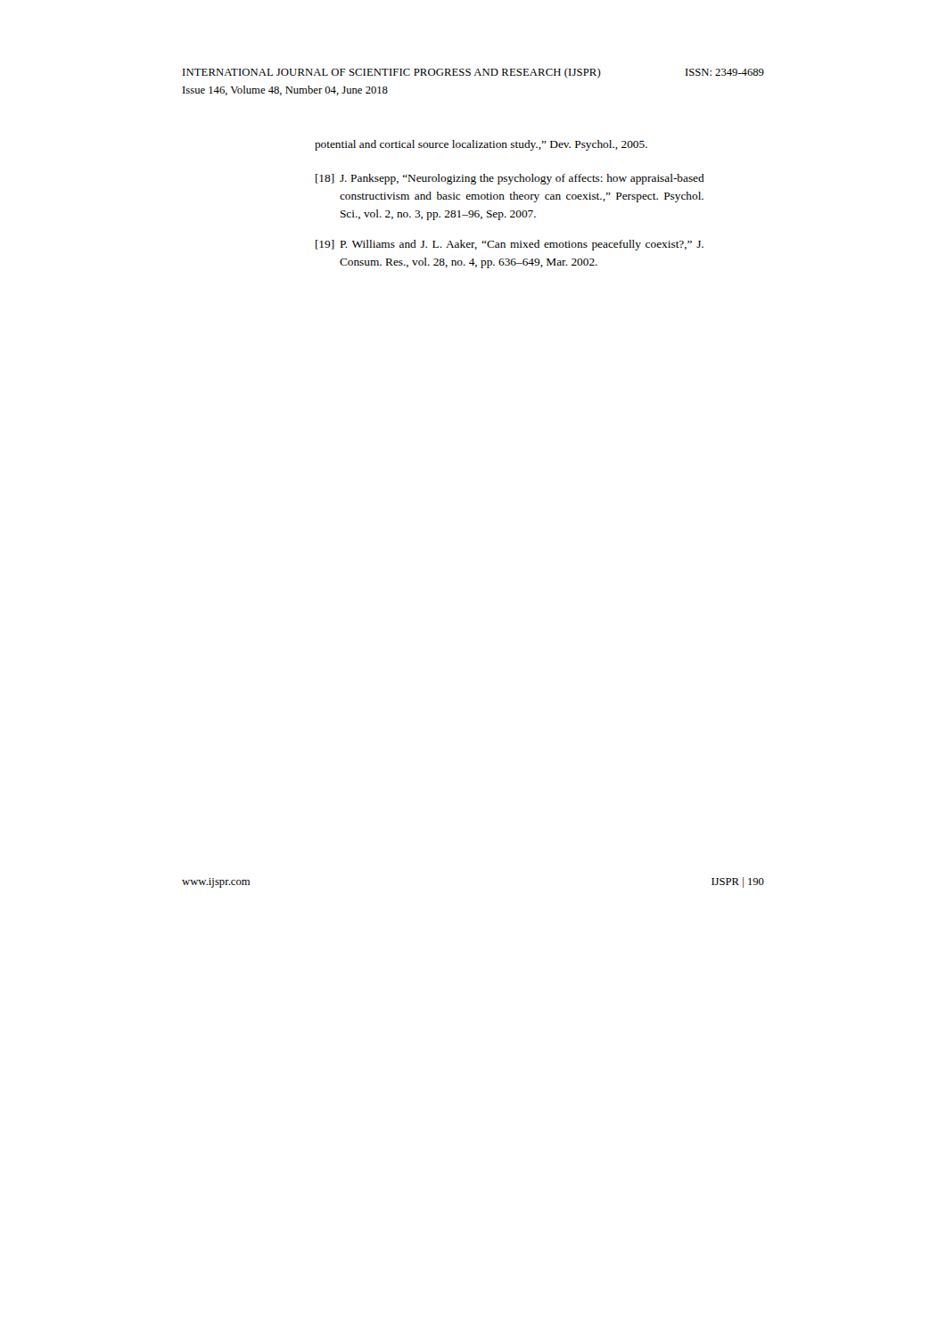INTERNATIONAL JOURNAL OF SCIENTIFIC PROGRESS AND RESEARCH (IJSPR) ISSN: 2349-4689
Issue 146, Volume 48, Number 04, June 2018
potential and cortical source localization study.,” Dev. Psychol., 2005.
[18] J. Panksepp, “Neurologizing the psychology of affects: how appraisal-based constructivism and basic emotion theory can coexist.,” Perspect. Psychol. Sci., vol. 2, no. 3, pp. 281–96, Sep. 2007.
[19] P. Williams and J. L. Aaker, “Can mixed emotions peacefully coexist?,” J. Consum. Res., vol. 28, no. 4, pp. 636–649, Mar. 2002.
www.ijspr.com IJSPR | 190